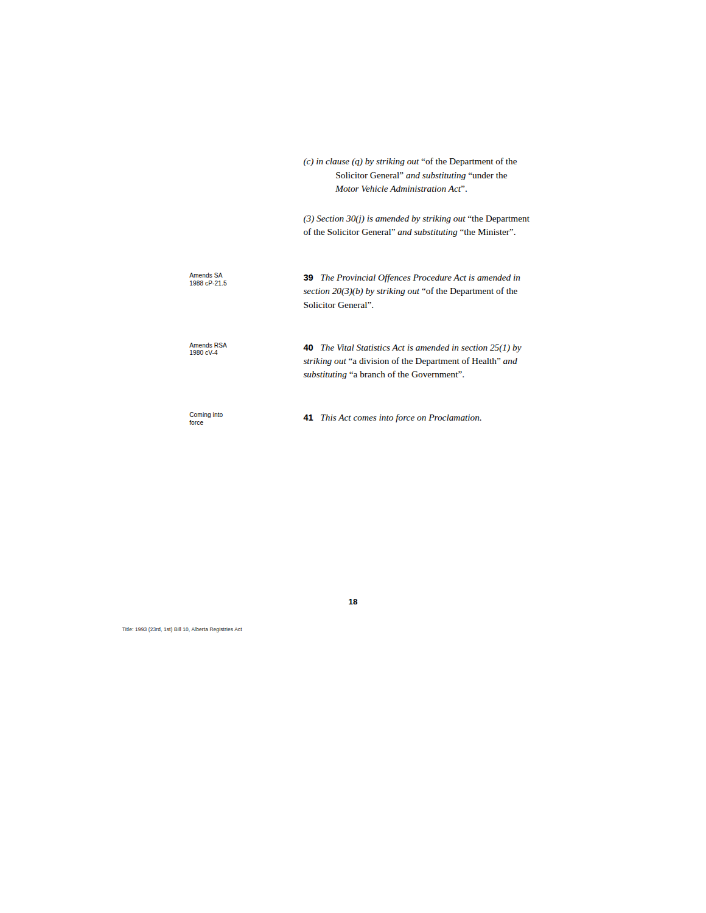(c) in clause (q) by striking out “of the Department of the Solicitor General” and substituting “under the Motor Vehicle Administration Act”.
(3) Section 30(j) is amended by striking out “the Department of the Solicitor General” and substituting “the Minister”.
Amends SA
1988 cP-21.5
39 The Provincial Offences Procedure Act is amended in section 20(3)(b) by striking out “of the Department of the Solicitor General”.
Amends RSA
1980 cV-4
40 The Vital Statistics Act is amended in section 25(1) by striking out “a division of the Department of Health” and substituting “a branch of the Government”.
Coming into
force
41 This Act comes into force on Proclamation.
18
Title: 1993 (23rd, 1st) Bill 10, Alberta Registries Act